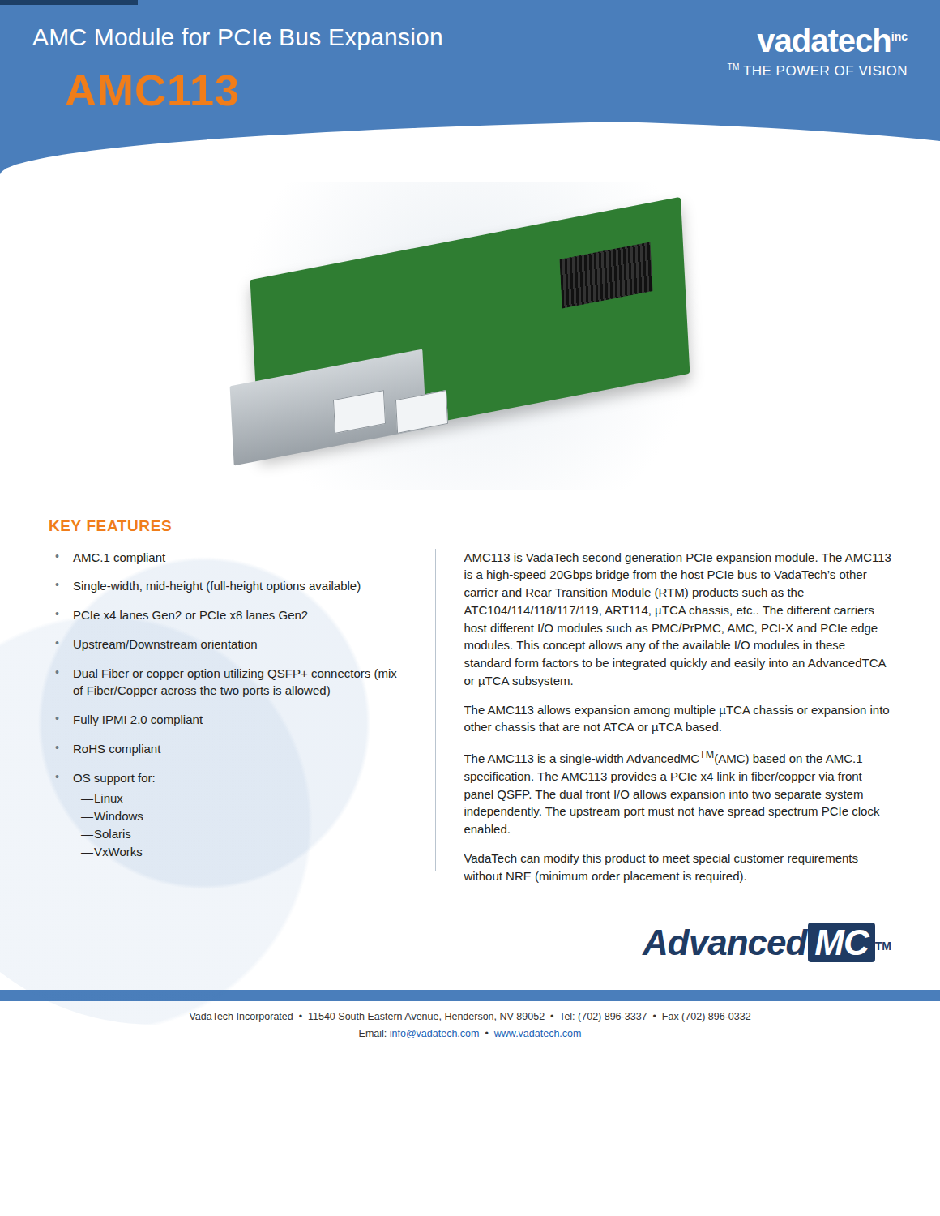AMC Module for PCIe Bus Expansion
AMC113
vadatechinc
TMTHE POWER OF VISION
KEY FEATURES
AMC.1 compliant
Single-width, mid-height (full-height options available)
PCIe x4 lanes Gen2 or PCIe x8 lanes Gen2
Upstream/Downstream orientation
Dual Fiber or copper option utilizing QSFP+ connectors (mix of Fiber/Copper across the two ports is allowed)
Fully IPMI 2.0 compliant
RoHS compliant
OS support for:
Linux
Windows
Solaris
VxWorks
AMC113 is VadaTech second generation PCIe expansion module. The AMC113 is a high-speed 20Gbps bridge from the host PCIe bus to VadaTech’s other carrier and Rear Transition Module (RTM) products such as the ATC104/114/118/117/119, ART114, µTCA chassis, etc.. The different carriers host different I/O modules such as PMC/PrPMC, AMC, PCI-X and PCIe edge modules. This concept allows any of the available I/O modules in these standard form factors to be integrated quickly and easily into an AdvancedTCA or µTCA subsystem.
The AMC113 allows expansion among multiple µTCA chassis or expansion into other chassis that are not ATCA or µTCA based.
The AMC113 is a single-width AdvancedMCTM(AMC) based on the AMC.1 specification. The AMC113 provides a PCIe x4 link in fiber/copper via front panel QSFP. The dual front I/O allows expansion into two separate system independently. The upstream port must not have spread spectrum PCIe clock enabled.
VadaTech can modify this product to meet special customer requirements without NRE (minimum order placement is required).
AdvancedMCTM
VadaTech Incorporated • 11540 South Eastern Avenue, Henderson, NV 89052 • Tel: (702) 896-3337 • Fax (702) 896-0332
Email: info@vadatech.com • www.vadatech.com